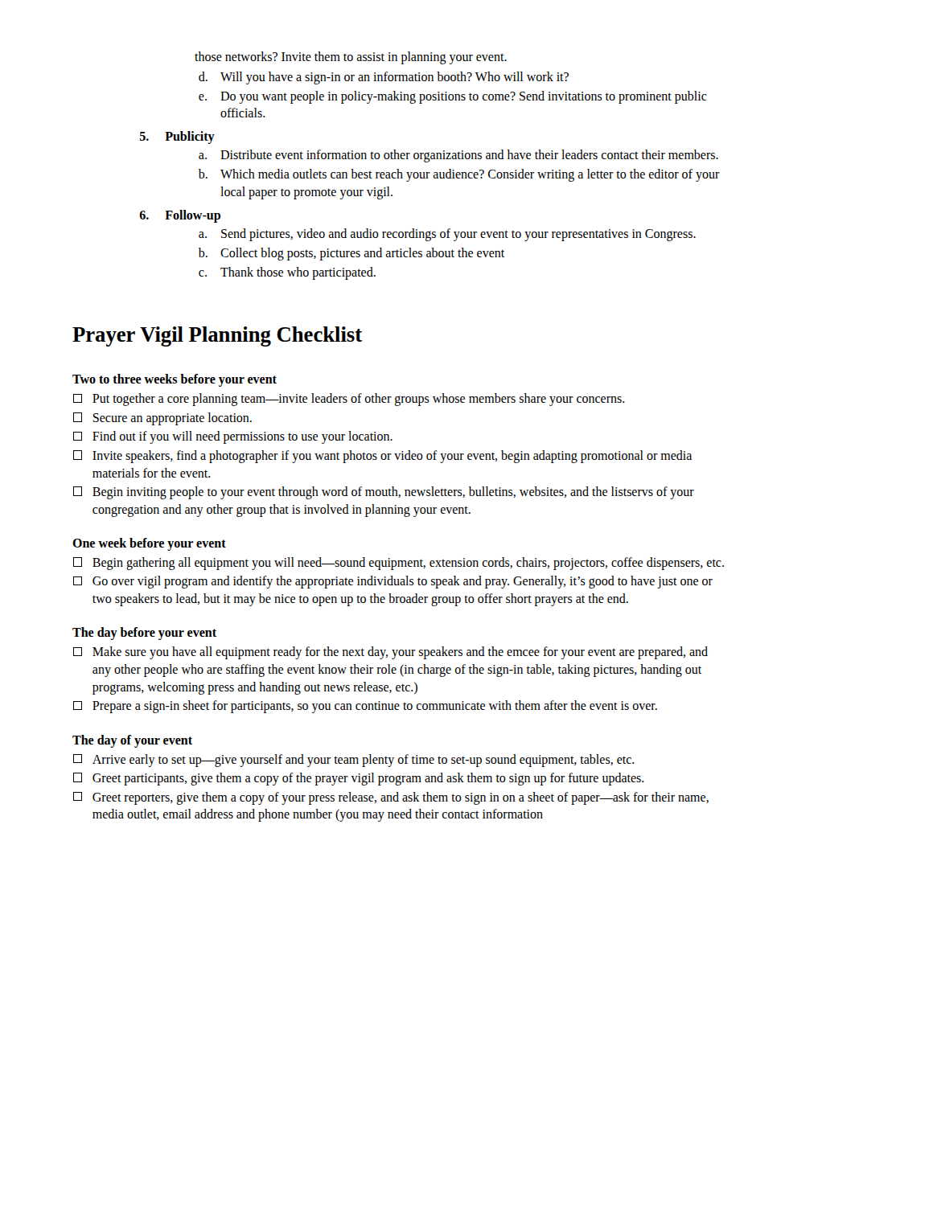those networks? Invite them to assist in planning your event.
d. Will you have a sign-in or an information booth? Who will work it?
e. Do you want people in policy-making positions to come? Send invitations to prominent public officials.
5. Publicity
a. Distribute event information to other organizations and have their leaders contact their members.
b. Which media outlets can best reach your audience? Consider writing a letter to the editor of your local paper to promote your vigil.
6. Follow-up
a. Send pictures, video and audio recordings of your event to your representatives in Congress.
b. Collect blog posts, pictures and articles about the event
c. Thank those who participated.
Prayer Vigil Planning Checklist
Two to three weeks before your event
Put together a core planning team—invite leaders of other groups whose members share your concerns.
Secure an appropriate location.
Find out if you will need permissions to use your location.
Invite speakers, find a photographer if you want photos or video of your event, begin adapting promotional or media materials for the event.
Begin inviting people to your event through word of mouth, newsletters, bulletins, websites, and the listservs of your congregation and any other group that is involved in planning your event.
One week before your event
Begin gathering all equipment you will need—sound equipment, extension cords, chairs, projectors, coffee dispensers, etc.
Go over vigil program and identify the appropriate individuals to speak and pray. Generally, it’s good to have just one or two speakers to lead, but it may be nice to open up to the broader group to offer short prayers at the end.
The day before your event
Make sure you have all equipment ready for the next day, your speakers and the emcee for your event are prepared, and any other people who are staffing the event know their role (in charge of the sign-in table, taking pictures, handing out programs, welcoming press and handing out news release, etc.)
Prepare a sign-in sheet for participants, so you can continue to communicate with them after the event is over.
The day of your event
Arrive early to set up—give yourself and your team plenty of time to set-up sound equipment, tables, etc.
Greet participants, give them a copy of the prayer vigil program and ask them to sign up for future updates.
Greet reporters, give them a copy of your press release, and ask them to sign in on a sheet of paper—ask for their name, media outlet, email address and phone number (you may need their contact information